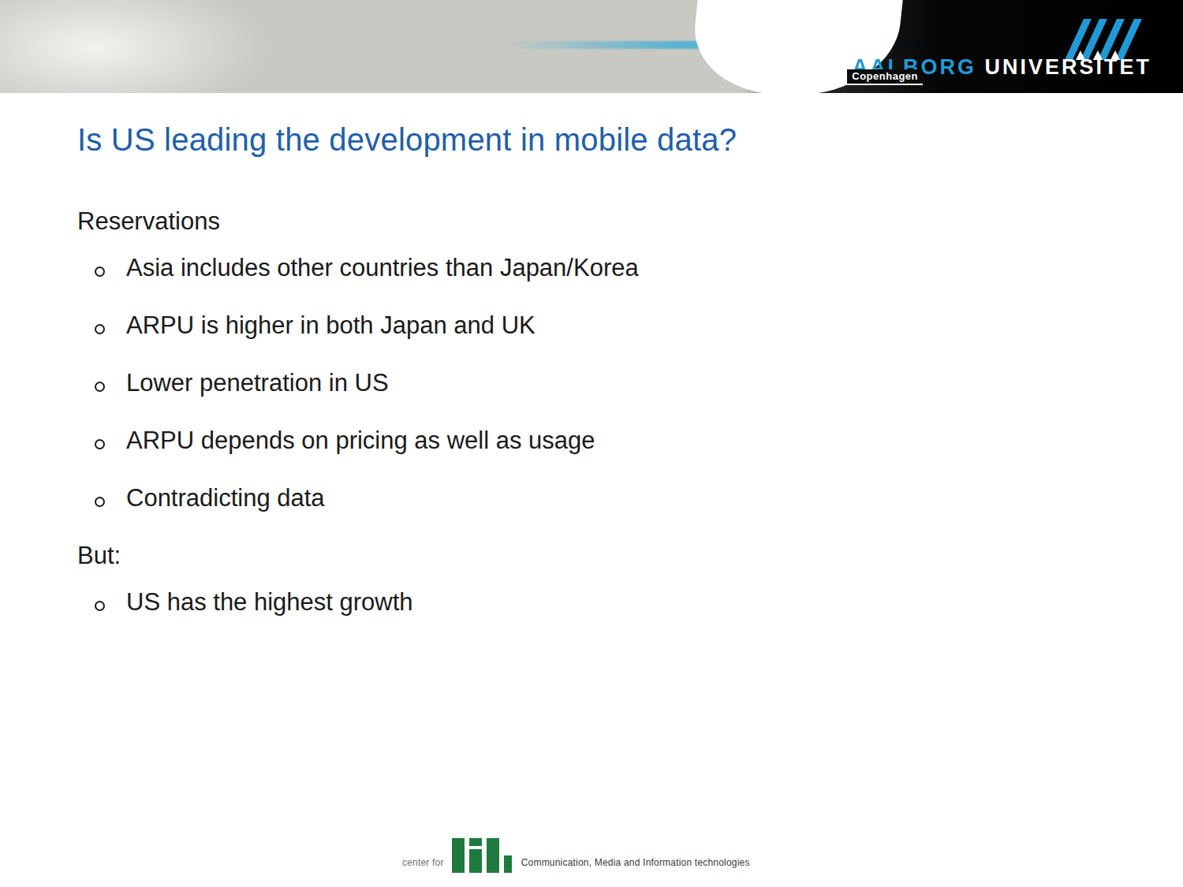AAL BORG UNIVERSITET
Copenhagen
Is US leading the development in mobile data?
Reservations
Asia includes other countries than Japan/Korea
ARPU is higher in both Japan and UK
Lower penetration in US
ARPU depends on pricing as well as usage
Contradicting data
But:
US has the highest growth
center for
Communication, Media and Information technologies